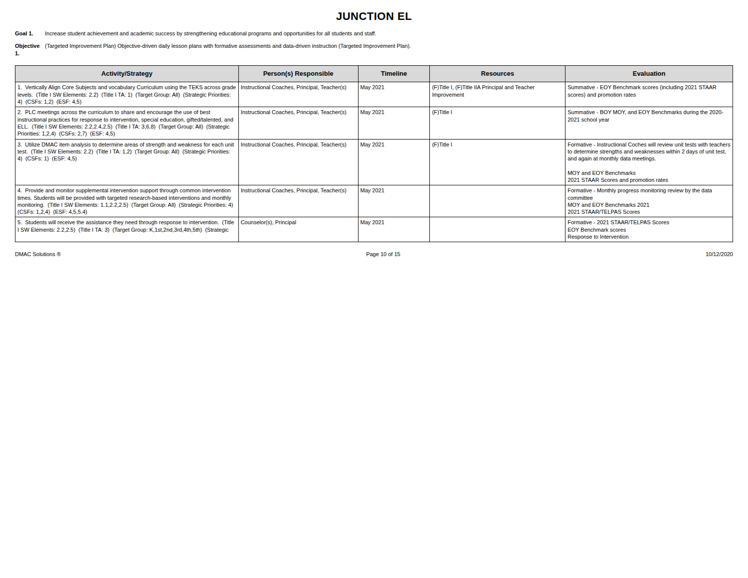JUNCTION EL
Goal 1. Increase student achievement and academic success by strengthening educational programs and opportunities for all students and staff.
Objective 1.(Targeted Improvement Plan) Objective-driven daily lesson plans with formative assessments and data-driven instruction (Targeted Improvement Plan).
| Activity/Strategy | Person(s) Responsible | Timeline | Resources | Evaluation |
| --- | --- | --- | --- | --- |
| 1. Vertically Align Core Subjects and vocabulary Curriculum using the TEKS across grade levels. (Title I SW Elements: 2.2) (Title I TA: 1) (Target Group: All) (Strategic Priorities: 4) (CSFs: 1,2) (ESF: 4,5) | Instructional Coaches, Principal, Teacher(s) | May 2021 | (F)Title I, (F)Title IIA Principal and Teacher Improvement | Summative - EOY Benchmark scores (including 2021 STAAR scores) and promotion rates |
| 2. PLC meetings across the curriculum to share and encourage the use of best instructional practices for response to intervention, special education, gifted/talented, and ELL. (Title I SW Elements: 2.2,2.4,2.5) (Title I TA: 3,6,8) (Target Group: All) (Strategic Priorities: 1,2,4) (CSFs: 2,7) (ESF: 4,5) | Instructional Coaches, Principal, Teacher(s) | May 2021 | (F)Title I | Summative - BOY MOY, and EOY Benchmarks during the 2020-2021 school year |
| 3. Utilize DMAC item analysis to determine areas of strength and weakness for each unit test. (Title I SW Elements: 2.2) (Title I TA: 1,2) (Target Group: All) (Strategic Priorities: 4) (CSFs: 1) (ESF: 4,5) | Instructional Coaches, Principal, Teacher(s) | May 2021 | (F)Title I | Formative - Instructional Coches will review unit tests with teachers to determine strengths and weaknesses within 2 days of unit test, and again at monthly data meetings. MOY and EOY Benchmarks 2021 STAAR Scores and promotion rates |
| 4. Provide and monitor supplemental intervention support through common intervention times. Students will be provided with targeted research-based interventions and monthly monitoring. (Title I SW Elements: 1.1,2.2,2.5) (Target Group: All) (Strategic Priorities: 4) (CSFs: 1,2,4) (ESF: 4,5,5.4) | Instructional Coaches, Principal, Teacher(s) | May 2021 | | Formative - Monthly progress monitoring review by the data committee MOY and EOY Benchmarks 2021 2021 STAAR/TELPAS Scores |
| 5. Students will receive the assistance they need through response to intervention. (Title I SW Elements: 2.2,2.5) (Title I TA: 3) (Target Group: K,1st,2nd,3rd,4th,5th) (Strategic | Counselor(s), Principal | May 2021 | | Formative - 2021 STAAR/TELPAS Scores EOY Benchmark scores Response to Intervention |
DMAC Solutions ®
Page 10 of 15
10/12/2020